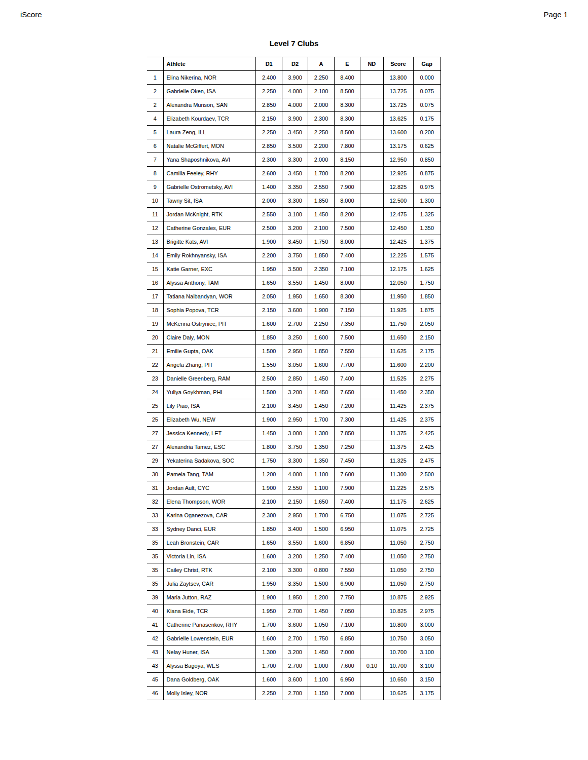iScore Page 1
Level 7 Clubs
| | Athlete | D1 | D2 | A | E | ND | Score | Gap |
| --- | --- | --- | --- | --- | --- | --- | --- | --- |
| 1 | Elina Nikerina, NOR | 2.400 | 3.900 | 2.250 | 8.400 | | 13.800 | 0.000 |
| 2 | Gabrielle Oken, ISA | 2.250 | 4.000 | 2.100 | 8.500 | | 13.725 | 0.075 |
| 2 | Alexandra Munson, SAN | 2.850 | 4.000 | 2.000 | 8.300 | | 13.725 | 0.075 |
| 4 | Elizabeth Kourdaev, TCR | 2.150 | 3.900 | 2.300 | 8.300 | | 13.625 | 0.175 |
| 5 | Laura Zeng, ILL | 2.250 | 3.450 | 2.250 | 8.500 | | 13.600 | 0.200 |
| 6 | Natalie McGiffert, MON | 2.850 | 3.500 | 2.200 | 7.800 | | 13.175 | 0.625 |
| 7 | Yana Shaposhnikova, AVI | 2.300 | 3.300 | 2.000 | 8.150 | | 12.950 | 0.850 |
| 8 | Camilla Feeley, RHY | 2.600 | 3.450 | 1.700 | 8.200 | | 12.925 | 0.875 |
| 9 | Gabrielle Ostrometsky, AVI | 1.400 | 3.350 | 2.550 | 7.900 | | 12.825 | 0.975 |
| 10 | Tawny Sit, ISA | 2.000 | 3.300 | 1.850 | 8.000 | | 12.500 | 1.300 |
| 11 | Jordan McKnight, RTK | 2.550 | 3.100 | 1.450 | 8.200 | | 12.475 | 1.325 |
| 12 | Catherine Gonzales, EUR | 2.500 | 3.200 | 2.100 | 7.500 | | 12.450 | 1.350 |
| 13 | Brigitte Kats, AVI | 1.900 | 3.450 | 1.750 | 8.000 | | 12.425 | 1.375 |
| 14 | Emily Rokhnyansky, ISA | 2.200 | 3.750 | 1.850 | 7.400 | | 12.225 | 1.575 |
| 15 | Katie Garner, EXC | 1.950 | 3.500 | 2.350 | 7.100 | | 12.175 | 1.625 |
| 16 | Alyssa Anthony, TAM | 1.650 | 3.550 | 1.450 | 8.000 | | 12.050 | 1.750 |
| 17 | Tatiana Naibandyan, WOR | 2.050 | 1.950 | 1.650 | 8.300 | | 11.950 | 1.850 |
| 18 | Sophia Popova, TCR | 2.150 | 3.600 | 1.900 | 7.150 | | 11.925 | 1.875 |
| 19 | McKenna Ostryniec, PIT | 1.600 | 2.700 | 2.250 | 7.350 | | 11.750 | 2.050 |
| 20 | Claire Daly, MON | 1.850 | 3.250 | 1.600 | 7.500 | | 11.650 | 2.150 |
| 21 | Emilie Gupta, OAK | 1.500 | 2.950 | 1.850 | 7.550 | | 11.625 | 2.175 |
| 22 | Angela Zhang, PIT | 1.550 | 3.050 | 1.600 | 7.700 | | 11.600 | 2.200 |
| 23 | Danielle Greenberg, RAM | 2.500 | 2.850 | 1.450 | 7.400 | | 11.525 | 2.275 |
| 24 | Yuliya Goykhman, PHI | 1.500 | 3.200 | 1.450 | 7.650 | | 11.450 | 2.350 |
| 25 | Lily Piao, ISA | 2.100 | 3.450 | 1.450 | 7.200 | | 11.425 | 2.375 |
| 25 | Elizabeth Wu, NEW | 1.900 | 2.950 | 1.700 | 7.300 | | 11.425 | 2.375 |
| 27 | Jessica Kennedy, LET | 1.450 | 3.000 | 1.300 | 7.850 | | 11.375 | 2.425 |
| 27 | Alexandria Tamez, ESC | 1.800 | 3.750 | 1.350 | 7.250 | | 11.375 | 2.425 |
| 29 | Yekaterina Sadakova, SOC | 1.750 | 3.300 | 1.350 | 7.450 | | 11.325 | 2.475 |
| 30 | Pamela Tang, TAM | 1.200 | 4.000 | 1.100 | 7.600 | | 11.300 | 2.500 |
| 31 | Jordan Ault, CYC | 1.900 | 2.550 | 1.100 | 7.900 | | 11.225 | 2.575 |
| 32 | Elena Thompson, WOR | 2.100 | 2.150 | 1.650 | 7.400 | | 11.175 | 2.625 |
| 33 | Karina Oganezova, CAR | 2.300 | 2.950 | 1.700 | 6.750 | | 11.075 | 2.725 |
| 33 | Sydney Danci, EUR | 1.850 | 3.400 | 1.500 | 6.950 | | 11.075 | 2.725 |
| 35 | Leah Bronstein, CAR | 1.650 | 3.550 | 1.600 | 6.850 | | 11.050 | 2.750 |
| 35 | Victoria Lin, ISA | 1.600 | 3.200 | 1.250 | 7.400 | | 11.050 | 2.750 |
| 35 | Cailey Christ, RTK | 2.100 | 3.300 | 0.800 | 7.550 | | 11.050 | 2.750 |
| 35 | Julia Zaytsev, CAR | 1.950 | 3.350 | 1.500 | 6.900 | | 11.050 | 2.750 |
| 39 | Maria Jutton, RAZ | 1.900 | 1.950 | 1.200 | 7.750 | | 10.875 | 2.925 |
| 40 | Kiana Eide, TCR | 1.950 | 2.700 | 1.450 | 7.050 | | 10.825 | 2.975 |
| 41 | Catherine Panasenkov, RHY | 1.700 | 3.600 | 1.050 | 7.100 | | 10.800 | 3.000 |
| 42 | Gabrielle Lowenstein, EUR | 1.600 | 2.700 | 1.750 | 6.850 | | 10.750 | 3.050 |
| 43 | Nelay Huner, ISA | 1.300 | 3.200 | 1.450 | 7.000 | | 10.700 | 3.100 |
| 43 | Alyssa Bagoya, WES | 1.700 | 2.700 | 1.000 | 7.600 | 0.10 | 10.700 | 3.100 |
| 45 | Dana Goldberg, OAK | 1.600 | 3.600 | 1.100 | 6.950 | | 10.650 | 3.150 |
| 46 | Molly Isley, NOR | 2.250 | 2.700 | 1.150 | 7.000 | | 10.625 | 3.175 |